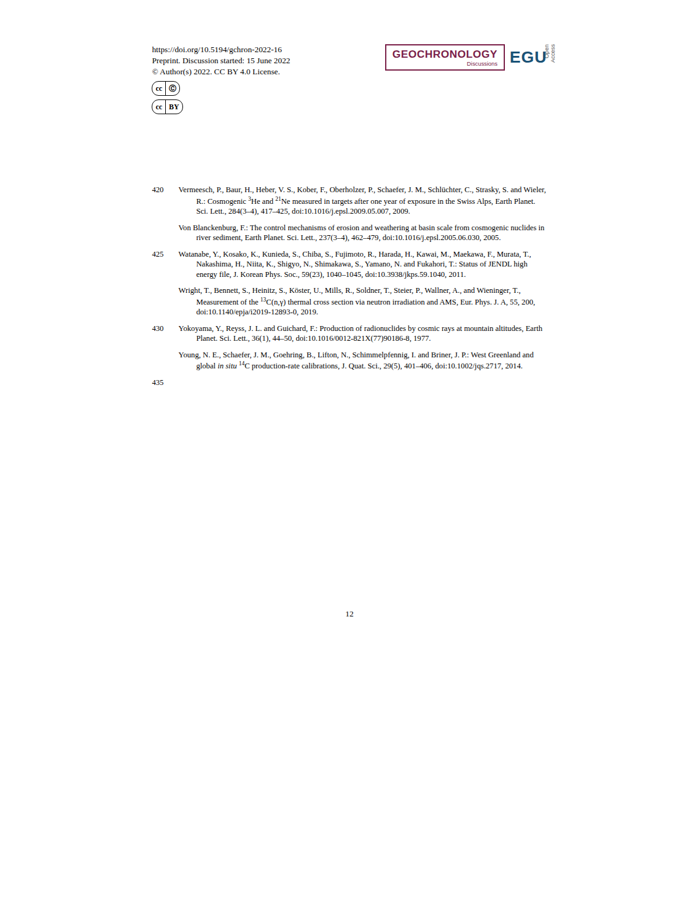https://doi.org/10.5194/gchron-2022-16
Preprint. Discussion started: 15 June 2022
© Author(s) 2022. CC BY 4.0 License.
ccⒸ
cc BY
GEOCHRONOLOGYDiscussions
EGU
Open Access
420
Vermeesch, P., Baur, H., Heber, V. S., Kober, F., Oberholzer, P., Schaefer, J. M., Schlüchter, C., Strasky, S. and Wieler, R.: Cosmogenic 3He and 21Ne measured in targets after one year of exposure in the Swiss Alps, Earth Planet. Sci. Lett., 284(3–4), 417–425, doi:10.1016/j.epsl.2009.05.007, 2009.
Von Blanckenburg, F.: The control mechanisms of erosion and weathering at basin scale from cosmogenic nuclides in river sediment, Earth Planet. Sci. Lett., 237(3–4), 462–479, doi:10.1016/j.epsl.2005.06.030, 2005.
425
Watanabe, Y., Kosako, K., Kunieda, S., Chiba, S., Fujimoto, R., Harada, H., Kawai, M., Maekawa, F., Murata, T., Nakashima, H., Niita, K., Shigyo, N., Shimakawa, S., Yamano, N. and Fukahori, T.: Status of JENDL high energy file, J. Korean Phys. Soc., 59(23), 1040–1045, doi:10.3938/jkps.59.1040, 2011.
Wright, T., Bennett, S., Heinitz, S., Köster, U., Mills, R., Soldner, T., Steier, P., Wallner, A., and Wieninger, T., Measurement of the 13C(n,γ) thermal cross section via neutron irradiation and AMS, Eur. Phys. J. A, 55, 200, doi:10.1140/epja/i2019-12893-0, 2019.
430
Yokoyama, Y., Reyss, J. L. and Guichard, F.: Production of radionuclides by cosmic rays at mountain altitudes, Earth Planet. Sci. Lett., 36(1), 44–50, doi:10.1016/0012-821X(77)90186-8, 1977.
Young, N. E., Schaefer, J. M., Goehring, B., Lifton, N., Schimmelpfennig, I. and Briner, J. P.: West Greenland and global in situ 14C production-rate calibrations, J. Quat. Sci., 29(5), 401–406, doi:10.1002/jqs.2717, 2014.
435
12